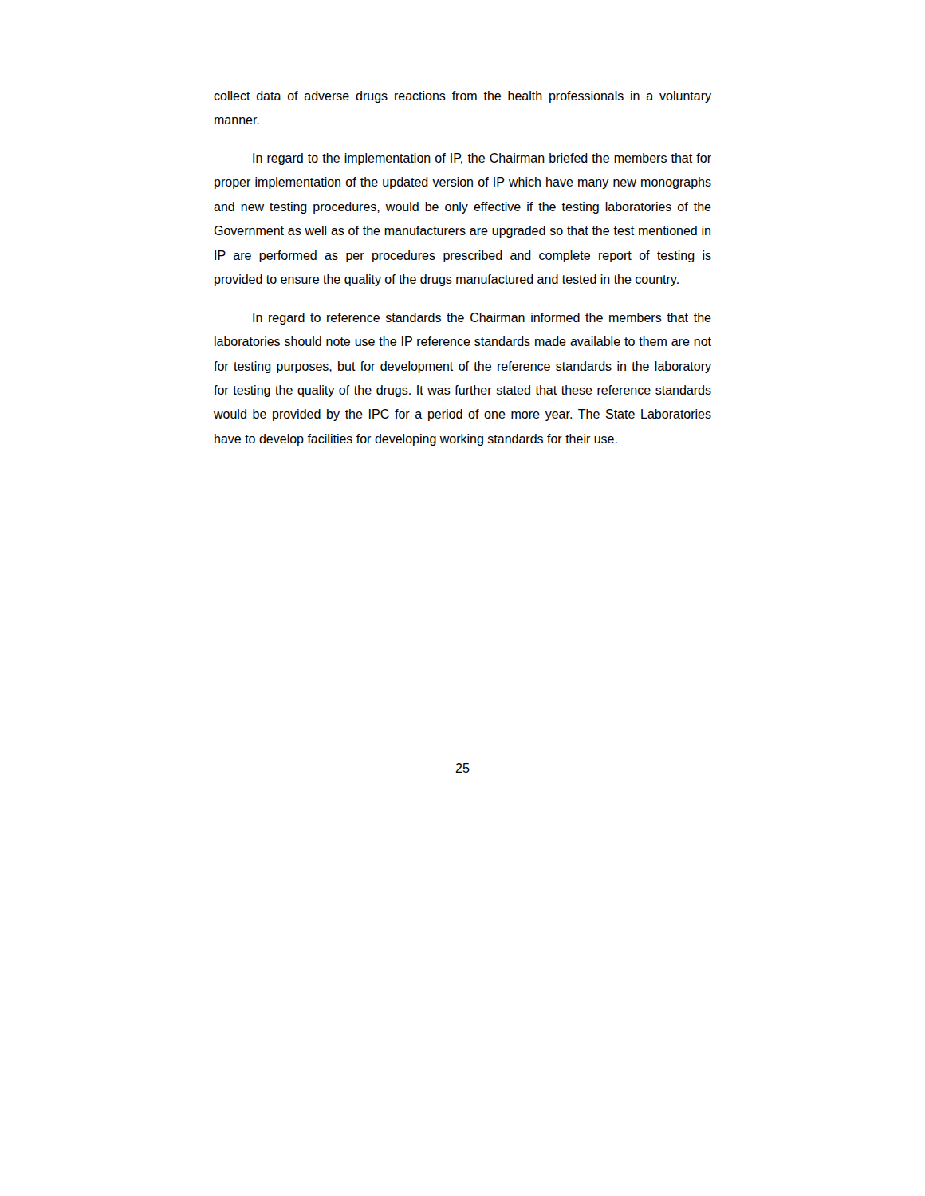collect data of adverse drugs reactions from the health professionals in a voluntary manner.
In regard to the implementation of IP, the Chairman briefed the members that for proper implementation of the updated version of IP which have many new monographs and new testing procedures, would be only effective if the testing laboratories of the Government as well as of the manufacturers are upgraded so that the test mentioned in IP are performed as per procedures prescribed and complete report of testing is provided to ensure the quality of the drugs manufactured and tested in the country.
In regard to reference standards the Chairman informed the members that the laboratories should note use the IP reference standards made available to them are not for testing purposes, but for development of the reference standards in the laboratory for testing the quality of the drugs. It was further stated that these reference standards would be provided by the IPC for a period of one more year. The State Laboratories have to develop facilities for developing working standards for their use.
25